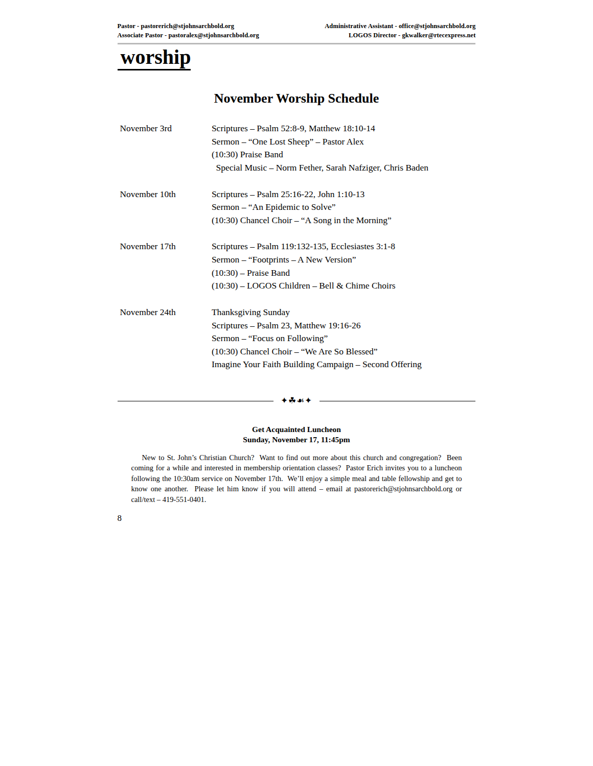| Pastor - pastorerich@stjohnsarchbold.org | Administrative Assistant - office@stjohnsarchbold.org |
| Associate Pastor - pastoralex@stjohnsarchbold.org | LOGOS Director - gkwalker@rtecexpress.net |
worship
November Worship Schedule
| November 3rd | Scriptures – Psalm 52:8-9, Matthew 18:10-14 Sermon – “One Lost Sheep” – Pastor Alex (10:30) Praise Band Special Music – Norm Fether, Sarah Nafziger, Chris Baden |
| November 10th | Scriptures – Psalm 25:16-22, John 1:10-13 Sermon – “An Epidemic to Solve” (10:30) Chancel Choir – “A Song in the Morning” |
| November 17th | Scriptures – Psalm 119:132-135, Ecclesiastes 3:1-8 Sermon – “Footprints – A New Version” (10:30) – Praise Band (10:30) – LOGOS Children – Bell & Chime Choirs |
| November 24th | Thanksgiving Sunday Scriptures – Psalm 23, Matthew 19:16-26 Sermon – “Focus on Following” (10:30) Chancel Choir – “We Are So Blessed” Imagine Your Faith Building Campaign – Second Offering |
✦☘☙✦
Get Acquainted Luncheon
Sunday, November 17, 11:45pm
New to St. John’s Christian Church? Want to find out more about this church and congregation? Been coming for a while and interested in membership orientation classes? Pastor Erich invites you to a luncheon following the 10:30am service on November 17th. We’ll enjoy a simple meal and table fellowship and get to know one another. Please let him know if you will attend – email at pastorerich@stjohnsarchbold.org or call/text – 419-551-0401.
8